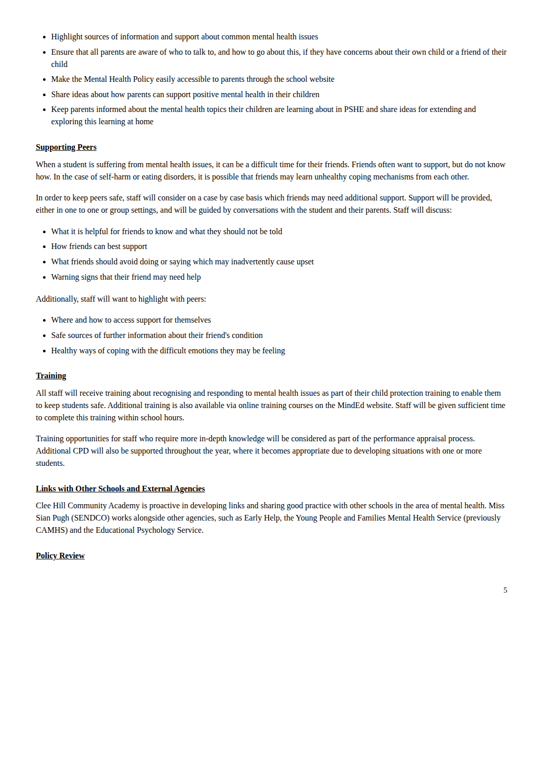Highlight sources of information and support about common mental health issues
Ensure that all parents are aware of who to talk to, and how to go about this, if they have concerns about their own child or a friend of their child
Make the Mental Health Policy easily accessible to parents through the school website
Share ideas about how parents can support positive mental health in their children
Keep parents informed about the mental health topics their children are learning about in PSHE and share ideas for extending and exploring this learning at home
Supporting Peers
When a student is suffering from mental health issues, it can be a difficult time for their friends. Friends often want to support, but do not know how. In the case of self-harm or eating disorders, it is possible that friends may learn unhealthy coping mechanisms from each other.
In order to keep peers safe, staff will consider on a case by case basis which friends may need additional support. Support will be provided, either in one to one or group settings, and will be guided by conversations with the student and their parents. Staff will discuss:
What it is helpful for friends to know and what they should not be told
How friends can best support
What friends should avoid doing or saying which may inadvertently cause upset
Warning signs that their friend may need help
Additionally, staff will want to highlight with peers:
Where and how to access support for themselves
Safe sources of further information about their friend's condition
Healthy ways of coping with the difficult emotions they may be feeling
Training
All staff will receive training about recognising and responding to mental health issues as part of their child protection training to enable them to keep students safe. Additional training is also available via online training courses on the MindEd website. Staff will be given sufficient time to complete this training within school hours.
Training opportunities for staff who require more in-depth knowledge will be considered as part of the performance appraisal process. Additional CPD will also be supported throughout the year, where it becomes appropriate due to developing situations with one or more students.
Links with Other Schools and External Agencies
Clee Hill Community Academy is proactive in developing links and sharing good practice with other schools in the area of mental health. Miss Sian Pugh (SENDCO) works alongside other agencies, such as Early Help, the Young People and Families Mental Health Service (previously CAMHS) and the Educational Psychology Service.
Policy Review
5